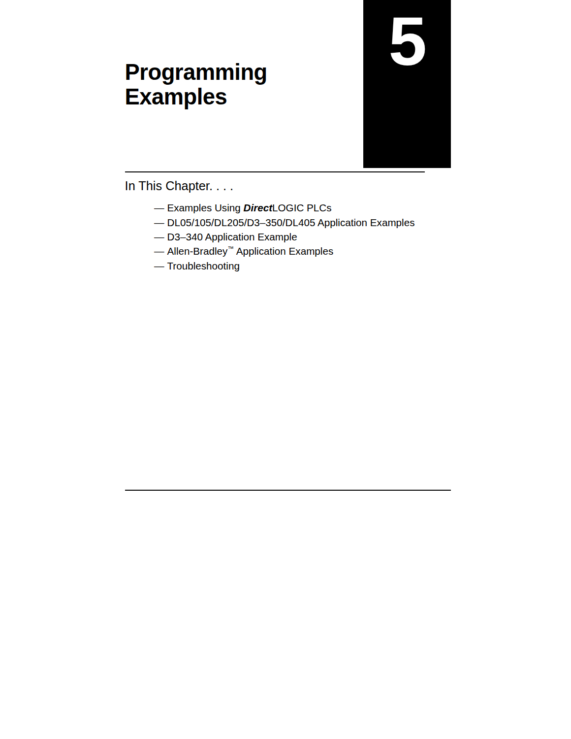5
Programming
Examples
In This Chapter. . . .
Examples Using Direct LOGIC PLCs
DL05/105/DL205/D3–350/DL405 Application Examples
D3–340 Application Example
Allen-Bradley™ Application Examples
Troubleshooting